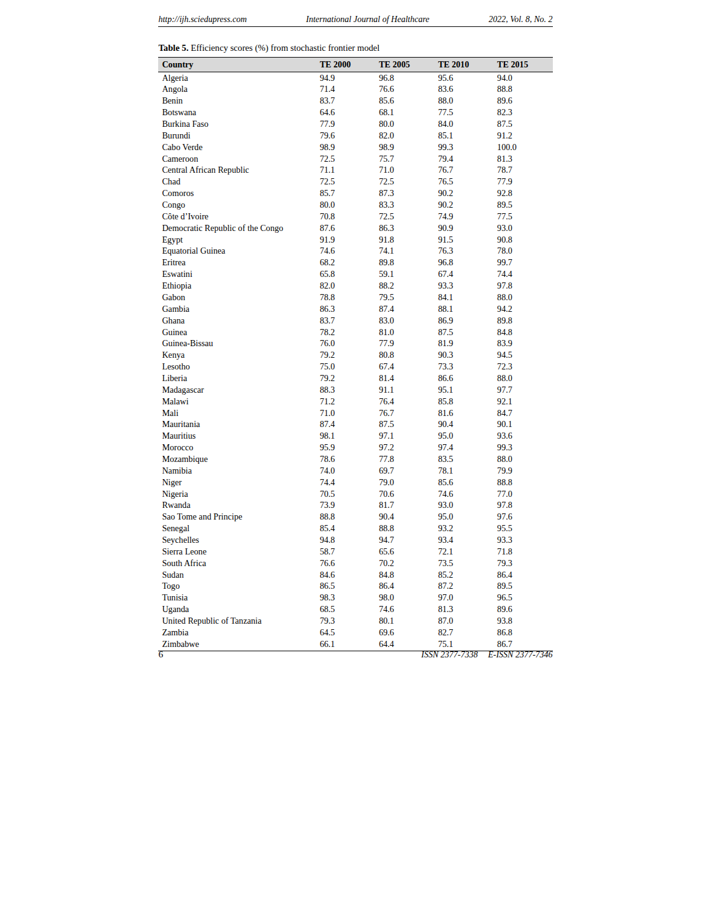http://ijh.sciedupress.com
International Journal of Healthcare
2022, Vol. 8, No. 2
Table 5. Efficiency scores (%) from stochastic frontier model
| Country | TE 2000 | TE 2005 | TE 2010 | TE 2015 |
| --- | --- | --- | --- | --- |
| Algeria | 94.9 | 96.8 | 95.6 | 94.0 |
| Angola | 71.4 | 76.6 | 83.6 | 88.8 |
| Benin | 83.7 | 85.6 | 88.0 | 89.6 |
| Botswana | 64.6 | 68.1 | 77.5 | 82.3 |
| Burkina Faso | 77.9 | 80.0 | 84.0 | 87.5 |
| Burundi | 79.6 | 82.0 | 85.1 | 91.2 |
| Cabo Verde | 98.9 | 98.9 | 99.3 | 100.0 |
| Cameroon | 72.5 | 75.7 | 79.4 | 81.3 |
| Central African Republic | 71.1 | 71.0 | 76.7 | 78.7 |
| Chad | 72.5 | 72.5 | 76.5 | 77.9 |
| Comoros | 85.7 | 87.3 | 90.2 | 92.8 |
| Congo | 80.0 | 83.3 | 90.2 | 89.5 |
| Côte d’Ivoire | 70.8 | 72.5 | 74.9 | 77.5 |
| Democratic Republic of the Congo | 87.6 | 86.3 | 90.9 | 93.0 |
| Egypt | 91.9 | 91.8 | 91.5 | 90.8 |
| Equatorial Guinea | 74.6 | 74.1 | 76.3 | 78.0 |
| Eritrea | 68.2 | 89.8 | 96.8 | 99.7 |
| Eswatini | 65.8 | 59.1 | 67.4 | 74.4 |
| Ethiopia | 82.0 | 88.2 | 93.3 | 97.8 |
| Gabon | 78.8 | 79.5 | 84.1 | 88.0 |
| Gambia | 86.3 | 87.4 | 88.1 | 94.2 |
| Ghana | 83.7 | 83.0 | 86.9 | 89.8 |
| Guinea | 78.2 | 81.0 | 87.5 | 84.8 |
| Guinea-Bissau | 76.0 | 77.9 | 81.9 | 83.9 |
| Kenya | 79.2 | 80.8 | 90.3 | 94.5 |
| Lesotho | 75.0 | 67.4 | 73.3 | 72.3 |
| Liberia | 79.2 | 81.4 | 86.6 | 88.0 |
| Madagascar | 88.3 | 91.1 | 95.1 | 97.7 |
| Malawi | 71.2 | 76.4 | 85.8 | 92.1 |
| Mali | 71.0 | 76.7 | 81.6 | 84.7 |
| Mauritania | 87.4 | 87.5 | 90.4 | 90.1 |
| Mauritius | 98.1 | 97.1 | 95.0 | 93.6 |
| Morocco | 95.9 | 97.2 | 97.4 | 99.3 |
| Mozambique | 78.6 | 77.8 | 83.5 | 88.0 |
| Namibia | 74.0 | 69.7 | 78.1 | 79.9 |
| Niger | 74.4 | 79.0 | 85.6 | 88.8 |
| Nigeria | 70.5 | 70.6 | 74.6 | 77.0 |
| Rwanda | 73.9 | 81.7 | 93.0 | 97.8 |
| Sao Tome and Principe | 88.8 | 90.4 | 95.0 | 97.6 |
| Senegal | 85.4 | 88.8 | 93.2 | 95.5 |
| Seychelles | 94.8 | 94.7 | 93.4 | 93.3 |
| Sierra Leone | 58.7 | 65.6 | 72.1 | 71.8 |
| South Africa | 76.6 | 70.2 | 73.5 | 79.3 |
| Sudan | 84.6 | 84.8 | 85.2 | 86.4 |
| Togo | 86.5 | 86.4 | 87.2 | 89.5 |
| Tunisia | 98.3 | 98.0 | 97.0 | 96.5 |
| Uganda | 68.5 | 74.6 | 81.3 | 89.6 |
| United Republic of Tanzania | 79.3 | 80.1 | 87.0 | 93.8 |
| Zambia | 64.5 | 69.6 | 82.7 | 86.8 |
| Zimbabwe | 66.1 | 64.4 | 75.1 | 86.7 |
6
ISSN 2377-7338 E-ISSN 2377-7346